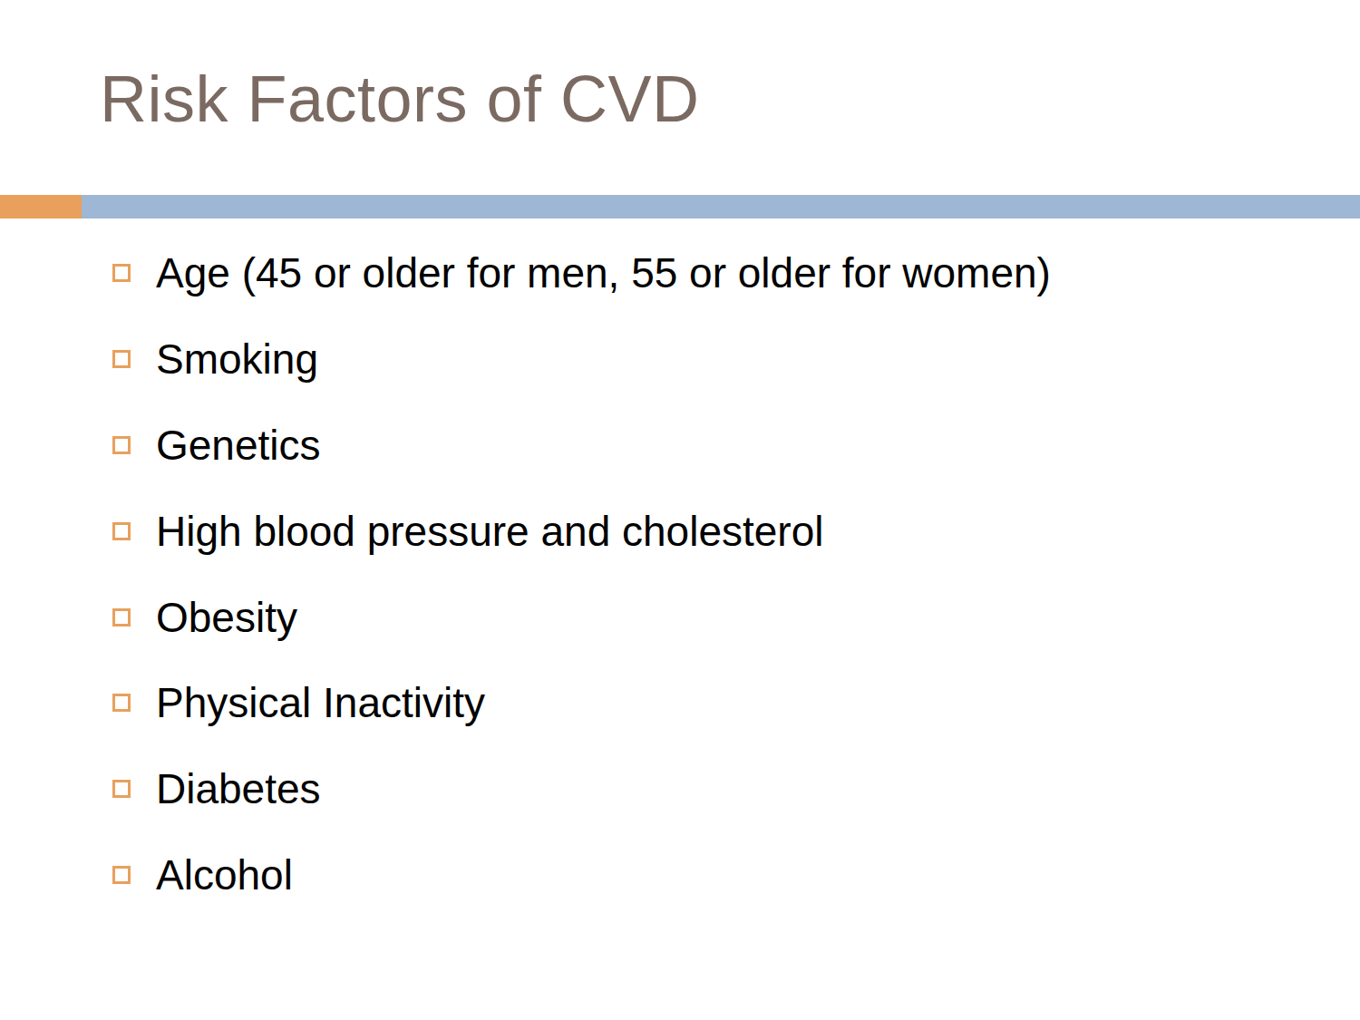Risk Factors of CVD
Age (45 or older for men, 55 or older for women)
Smoking
Genetics
High blood pressure and cholesterol
Obesity
Physical Inactivity
Diabetes
Alcohol